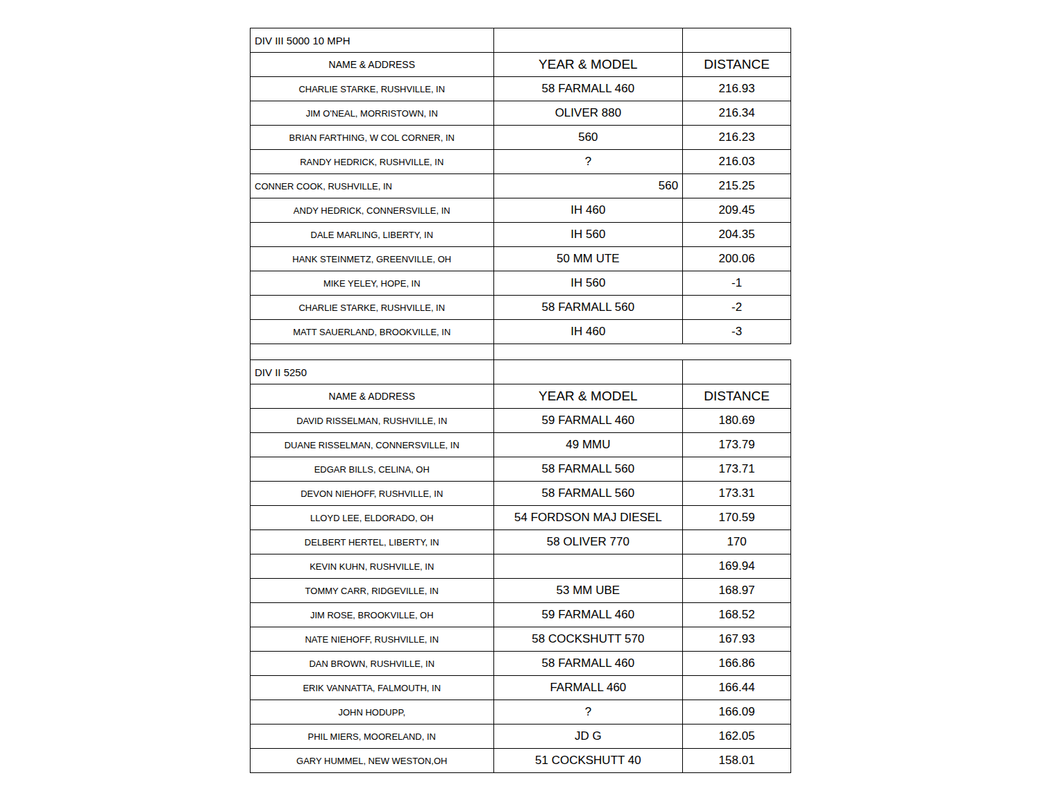| DIV III 5000 10 MPH | | |
| NAME & ADDRESS | YEAR & MODEL | DISTANCE |
| CHARLIE STARKE, RUSHVILLE, IN | 58 FARMALL 460 | 216.93 |
| JIM O'NEAL, MORRISTOWN, IN | OLIVER 880 | 216.34 |
| BRIAN FARTHING, W COL CORNER, IN | 560 | 216.23 |
| RANDY HEDRICK, RUSHVILLE, IN | ? | 216.03 |
| CONNER COOK, RUSHVILLE, IN | 560 | 215.25 |
| ANDY HEDRICK, CONNERSVILLE, IN | IH 460 | 209.45 |
| DALE MARLING, LIBERTY, IN | IH 560 | 204.35 |
| HANK STEINMETZ, GREENVILLE, OH | 50 MM UTE | 200.06 |
| MIKE YELEY, HOPE, IN | IH 560 | -1 |
| CHARLIE STARKE, RUSHVILLE, IN | 58 FARMALL 560 | -2 |
| MATT SAUERLAND, BROOKVILLE, IN | IH 460 | -3 |
| DIV II 5250 | | |
| NAME & ADDRESS | YEAR & MODEL | DISTANCE |
| DAVID RISSELMAN, RUSHVILLE, IN | 59 FARMALL 460 | 180.69 |
| DUANE RISSELMAN, CONNERSVILLE, IN | 49 MMU | 173.79 |
| EDGAR BILLS, CELINA, OH | 58 FARMALL 560 | 173.71 |
| DEVON NIEHOFF, RUSHVILLE, IN | 58 FARMALL 560 | 173.31 |
| LLOYD LEE, ELDORADO, OH | 54 FORDSON MAJ DIESEL | 170.59 |
| DELBERT HERTEL, LIBERTY, IN | 58 OLIVER 770 | 170 |
| KEVIN KUHN, RUSHVILLE, IN | | 169.94 |
| TOMMY CARR, RIDGEVILLE, IN | 53 MM UBE | 168.97 |
| JIM ROSE, BROOKVILLE, OH | 59 FARMALL 460 | 168.52 |
| NATE NIEHOFF, RUSHVILLE, IN | 58 COCKSHUTT 570 | 167.93 |
| DAN BROWN, RUSHVILLE, IN | 58 FARMALL 460 | 166.86 |
| ERIK VANNATTA, FALMOUTH, IN | FARMALL 460 | 166.44 |
| JOHN HODUPP, | ? | 166.09 |
| PHIL MIERS, MOORELAND, IN | JD G | 162.05 |
| GARY HUMMEL, NEW WESTON,OH | 51 COCKSHUTT 40 | 158.01 |